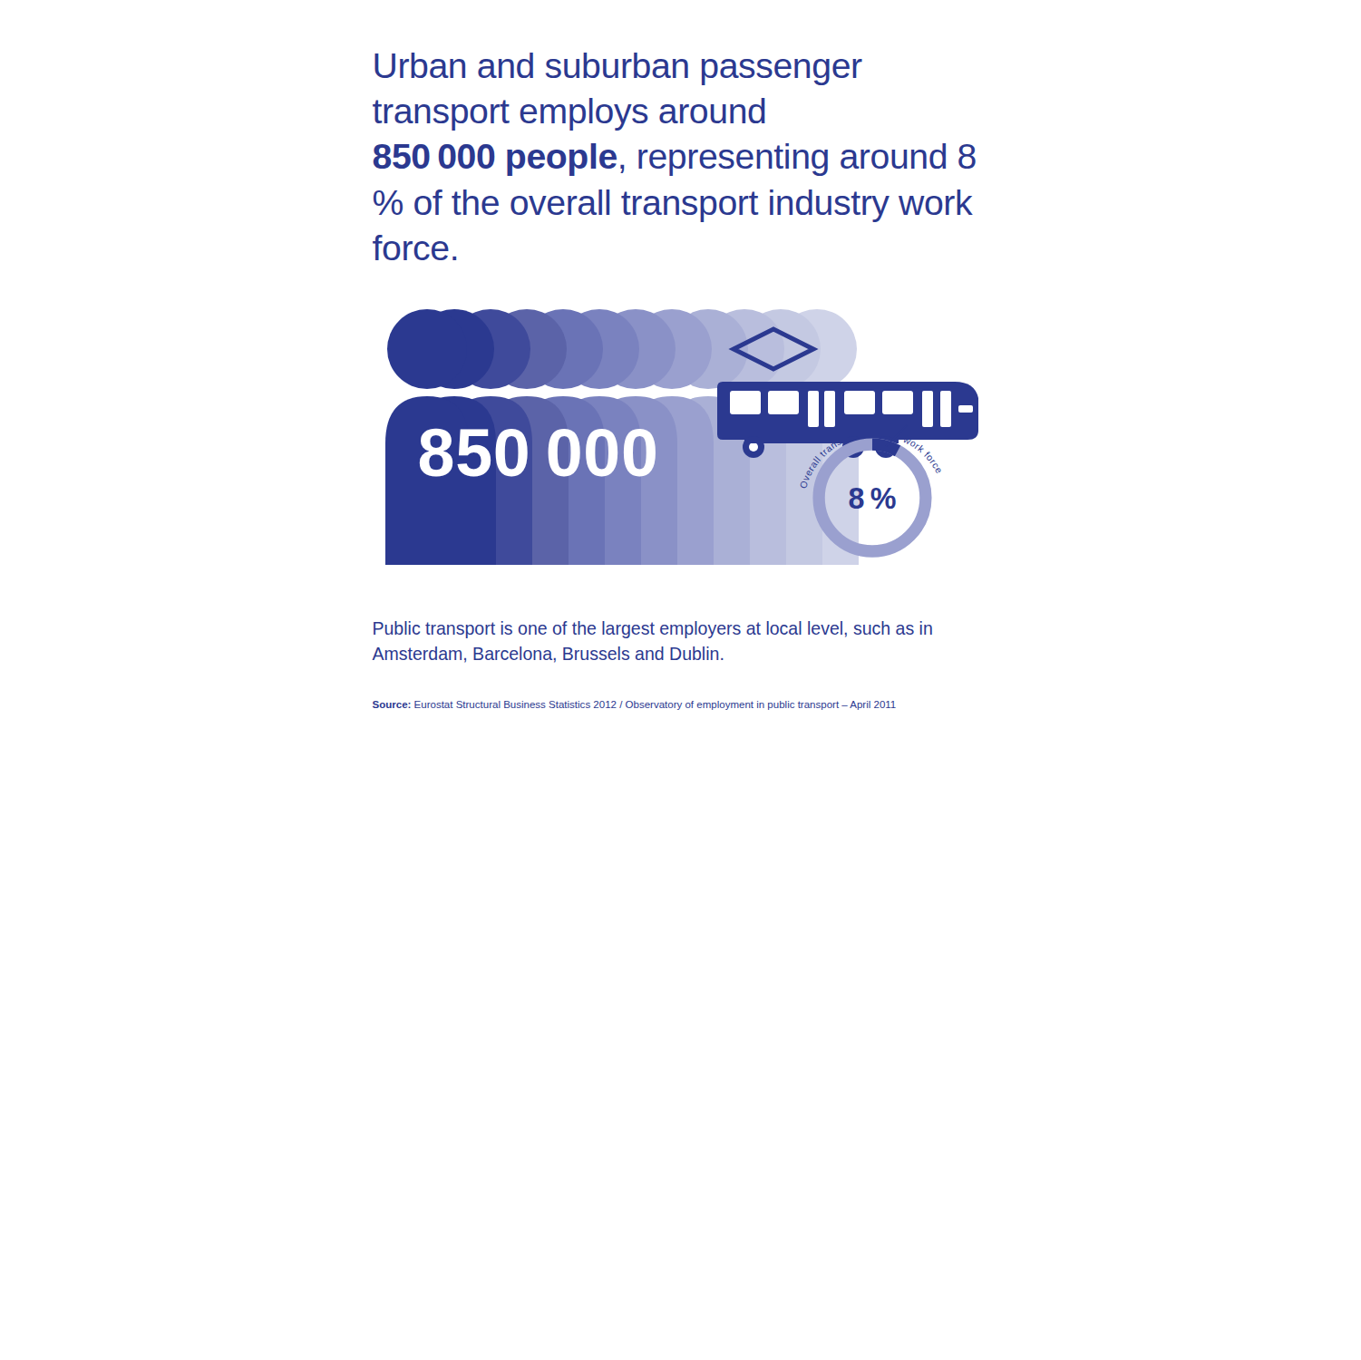Urban and suburban passenger transport employs around 850 000 people, representing around 8 % of the overall transport industry work force.
850 000
Overall transport industry work force 8 %
Public transport is one of the largest employers at local level, such as in Amsterdam, Barcelona, Brussels and Dublin.
Source: Eurostat Structural Business Statistics 2012 / Observatory of employment in public transport – April 2011